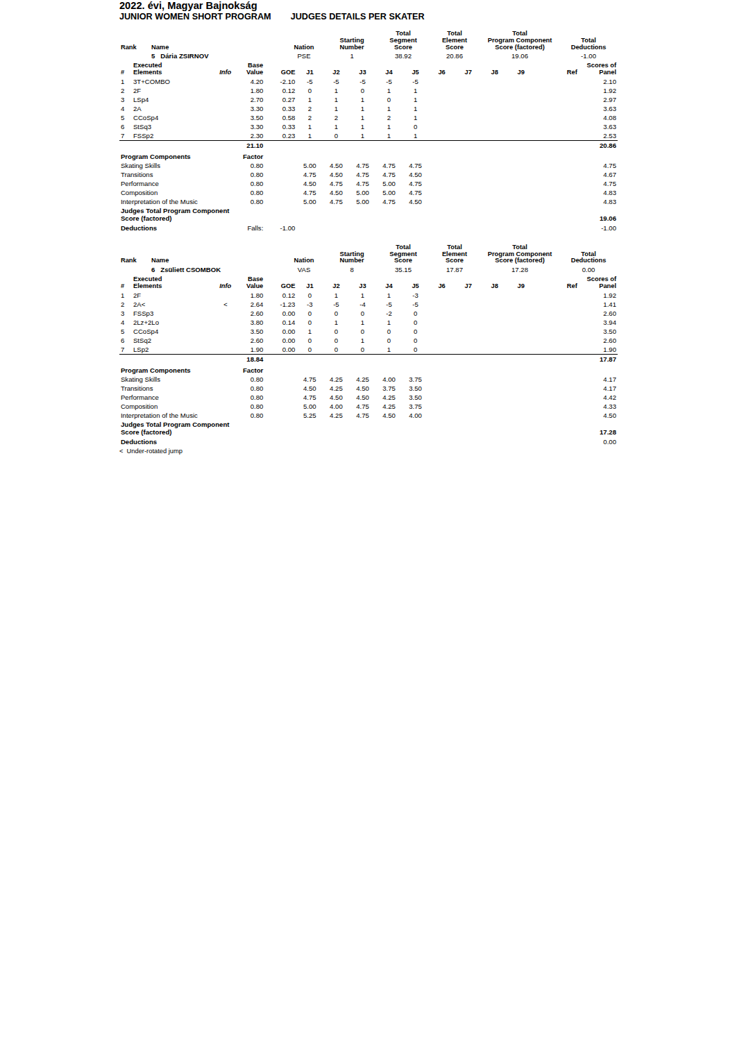2022. évi, Magyar Bajnokság
JUNIOR WOMEN SHORT PROGRAM
JUDGES DETAILS PER SKATER
| Rank | Name | Nation | Starting Number | Total Segment Score | Total Element Score | Total Program Component Score (factored) | Total Deductions |
| --- | --- | --- | --- | --- | --- | --- | --- |
| | 5 Dária ZSIRNOV | PSE | 1 | 38.92 | 20.86 | 19.06 | -1.00 |
| # | Executed Elements | Info | Base Value | GOE | J1 | J2 | J3 | J4 | J5 | J6 | J7 | J8 | J9 | Ref | Scores of Panel |
| --- | --- | --- | --- | --- | --- | --- | --- | --- | --- | --- | --- | --- | --- | --- | --- |
| 1 | 3T+COMBO | | 4.20 | -2.10 | -5 | -5 | -5 | -5 | -5 | | | | | | 2.10 |
| 2 | 2F | | 1.80 | 0.12 | 0 | 1 | 0 | 1 | 1 | | | | | | 1.92 |
| 3 | LSp4 | | 2.70 | 0.27 | 1 | 1 | 1 | 0 | 1 | | | | | | 2.97 |
| 4 | 2A | | 3.30 | 0.33 | 2 | 1 | 1 | 1 | 1 | | | | | | 3.63 |
| 5 | CCoSp4 | | 3.50 | 0.58 | 2 | 2 | 1 | 2 | 1 | | | | | | 4.08 |
| 6 | StSq3 | | 3.30 | 0.33 | 1 | 1 | 1 | 1 | 0 | | | | | | 3.63 |
| 7 | FSSp2 | | 2.30 | 0.23 | 1 | 0 | 1 | 1 | 1 | | | | | | 2.53 |
| | | | 21.10 | | | 20.86 |
| Program Components | Factor | |
| Skating Skills | 0.80 | | 5.00 | 4.50 | 4.75 | 4.75 | 4.75 | | | | | | 4.75 |
| Transitions | 0.80 | | 4.75 | 4.50 | 4.75 | 4.75 | 4.50 | | | | | | 4.67 |
| Performance | 0.80 | | 4.50 | 4.75 | 4.75 | 5.00 | 4.75 | | | | | | 4.75 |
| Composition | 0.80 | | 4.75 | 4.50 | 5.00 | 5.00 | 4.75 | | | | | | 4.83 |
| Interpretation of the Music | 0.80 | | 5.00 | 4.75 | 5.00 | 4.75 | 4.50 | | | | | | 4.83 |
| Judges Total Program Component Score (factored) | | 19.06 |
| Deductions | Falls: | -1.00 | | -1.00 |
| Rank | Name | Nation | Starting Number | Total Segment Score | Total Element Score | Total Program Component Score (factored) | Total Deductions |
| --- | --- | --- | --- | --- | --- | --- | --- |
| | 6 Zsüliett CSOMBOK | VAS | 8 | 35.15 | 17.87 | 17.28 | 0.00 |
| # | Executed Elements | Info | Base Value | GOE | J1 | J2 | J3 | J4 | J5 | J6 | J7 | J8 | J9 | Ref | Scores of Panel |
| --- | --- | --- | --- | --- | --- | --- | --- | --- | --- | --- | --- | --- | --- | --- | --- |
| 1 | 2F | | 1.80 | 0.12 | 0 | 1 | 1 | 1 | -3 | | | | | | 1.92 |
| 2 | 2A< | < | 2.64 | -1.23 | -3 | -5 | -4 | -5 | -5 | | | | | | 1.41 |
| 3 | FSSp3 | | 2.60 | 0.00 | 0 | 0 | 0 | -2 | 0 | | | | | | 2.60 |
| 4 | 2Lz+2Lo | | 3.80 | 0.14 | 0 | 1 | 1 | 1 | 0 | | | | | | 3.94 |
| 5 | CCoSp4 | | 3.50 | 0.00 | 1 | 0 | 0 | 0 | 0 | | | | | | 3.50 |
| 6 | StSq2 | | 2.60 | 0.00 | 0 | 0 | 1 | 0 | 0 | | | | | | 2.60 |
| 7 | LSp2 | | 1.90 | 0.00 | 0 | 0 | 0 | 1 | 0 | | | | | | 1.90 |
| | | | 18.84 | | | 17.87 |
| Program Components | Factor | |
| Skating Skills | 0.80 | | 4.75 | 4.25 | 4.25 | 4.00 | 3.75 | | | | | | 4.17 |
| Transitions | 0.80 | | 4.50 | 4.25 | 4.50 | 3.75 | 3.50 | | | | | | 4.17 |
| Performance | 0.80 | | 4.75 | 4.50 | 4.50 | 4.25 | 3.50 | | | | | | 4.42 |
| Composition | 0.80 | | 5.00 | 4.00 | 4.75 | 4.25 | 3.75 | | | | | | 4.33 |
| Interpretation of the Music | 0.80 | | 5.25 | 4.25 | 4.75 | 4.50 | 4.00 | | | | | | 4.50 |
| Judges Total Program Component Score (factored) | | 17.28 |
| Deductions | | 0.00 |
< Under-rotated jump